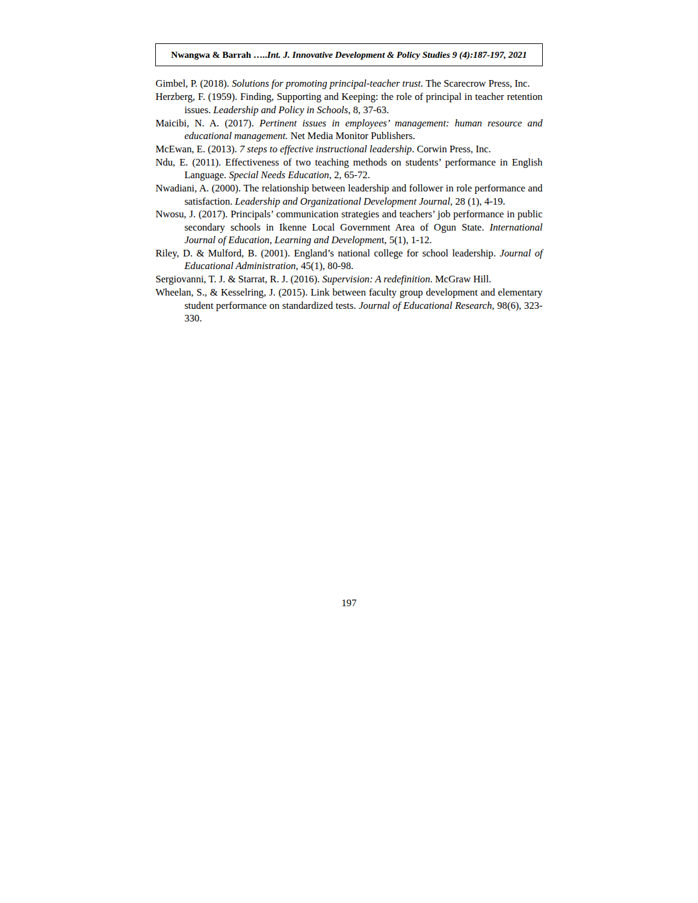Nwangwa & Barrah …..Int. J. Innovative Development & Policy Studies 9 (4):187-197, 2021
Gimbel, P. (2018). Solutions for promoting principal-teacher trust. The Scarecrow Press, Inc.
Herzberg, F. (1959). Finding, Supporting and Keeping: the role of principal in teacher retention issues. Leadership and Policy in Schools, 8, 37-63.
Maicibi, N. A. (2017). Pertinent issues in employees’ management: human resource and educational management. Net Media Monitor Publishers.
McEwan, E. (2013). 7 steps to effective instructional leadership. Corwin Press, Inc.
Ndu, E. (2011). Effectiveness of two teaching methods on students’ performance in English Language. Special Needs Education, 2, 65-72.
Nwadiani, A. (2000). The relationship between leadership and follower in role performance and satisfaction. Leadership and Organizational Development Journal, 28 (1), 4-19.
Nwosu, J. (2017). Principals’ communication strategies and teachers’ job performance in public secondary schools in Ikenne Local Government Area of Ogun State. International Journal of Education, Learning and Development, 5(1), 1-12.
Riley, D. & Mulford, B. (2001). England’s national college for school leadership. Journal of Educational Administration, 45(1), 80-98.
Sergiovanni, T. J. & Starrat, R. J. (2016). Supervision: A redefinition. McGraw Hill.
Wheelan, S., & Kesselring, J. (2015). Link between faculty group development and elementary student performance on standardized tests. Journal of Educational Research, 98(6), 323-330.
197